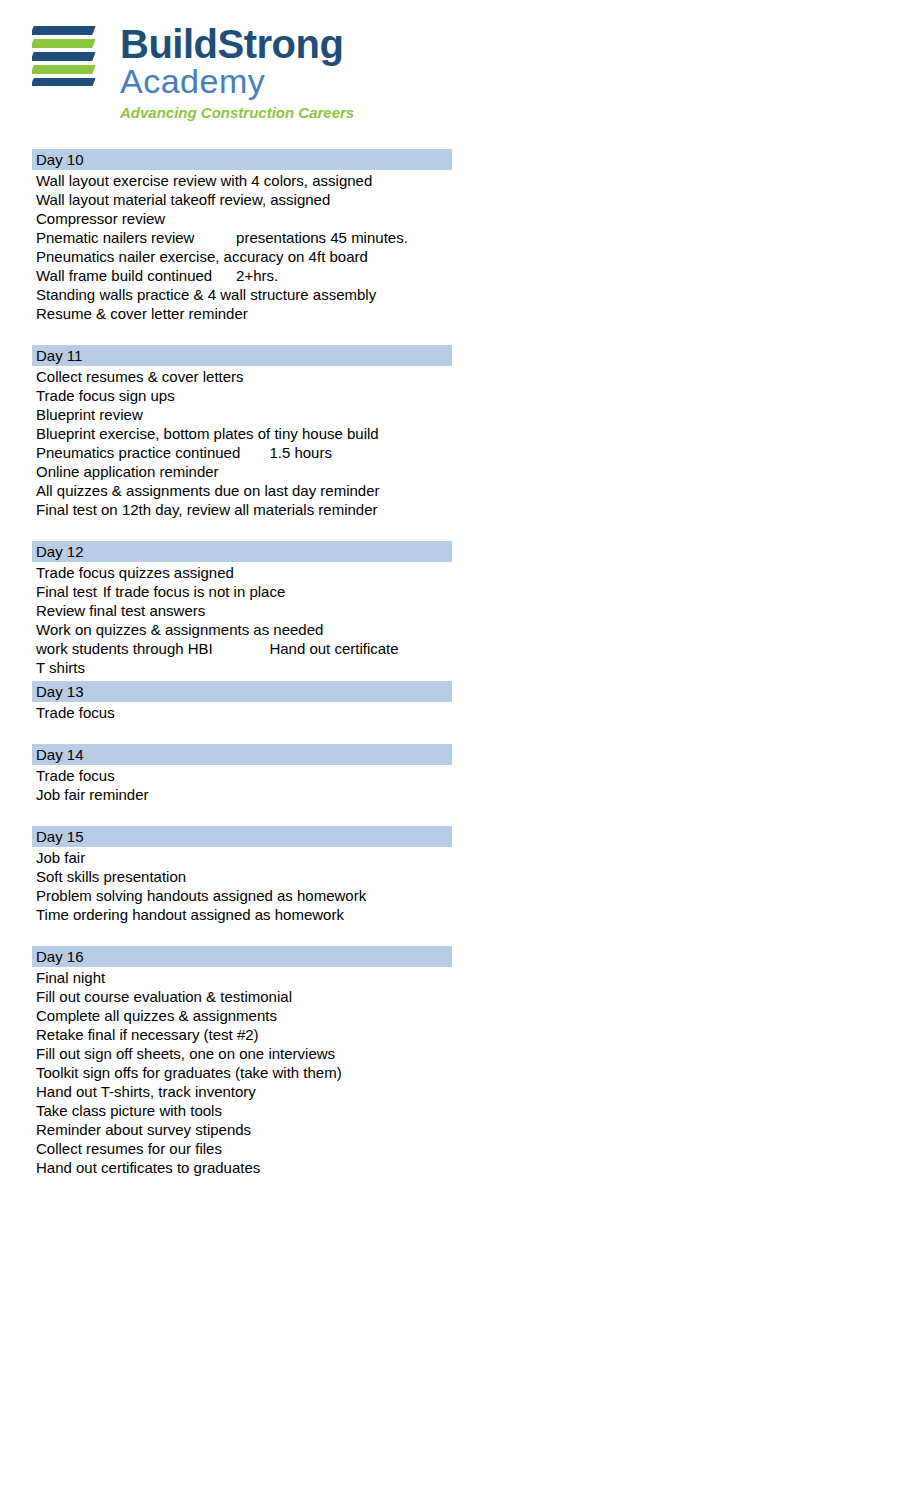BuildStrong
Academy
Advancing Construction Careers
Day 10
Wall layout exercise review with 4 colors, assigned
Wall layout material takeoff review, assigned
Compressor review
Pnematic nailers review presentations 45 minutes.
Pneumatics nailer exercise, accuracy on 4ft board
Wall frame build continued 2+hrs.
Standing walls practice & 4 wall structure assembly
Resume & cover letter reminder
Day 11
Collect resumes & cover letters
Trade focus sign ups
Blueprint review
Blueprint exercise, bottom plates of tiny house build
Pneumatics practice continued 1.5 hours
Online application reminder
All quizzes & assignments due on last day reminder
Final test on 12th day, review all materials reminder
Day 12
Trade focus quizzes assigned
Final test If trade focus is not in place
Review final test answers
Work on quizzes & assignments as needed
work students through HBI Hand out certificate
T shirts
Day 13
Trade focus
Day 14
Trade focus
Job fair reminder
Day 15
Job fair
Soft skills presentation
Problem solving handouts assigned as homework
Time ordering handout assigned as homework
Day 16
Final night
Fill out course evaluation & testimonial
Complete all quizzes & assignments
Retake final if necessary (test #2)
Fill out sign off sheets, one on one interviews
Toolkit sign offs for graduates (take with them)
Hand out T-shirts, track inventory
Take class picture with tools
Reminder about survey stipends
Collect resumes for our files
Hand out certificates to graduates